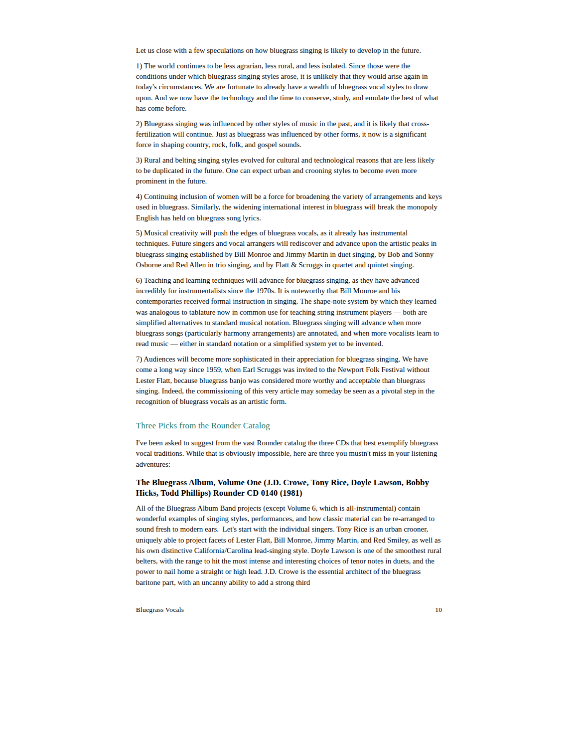Let us close with a few speculations on how bluegrass singing is likely to develop in the future.
1) The world continues to be less agrarian, less rural, and less isolated. Since those were the conditions under which bluegrass singing styles arose, it is unlikely that they would arise again in today's circumstances. We are fortunate to already have a wealth of bluegrass vocal styles to draw upon. And we now have the technology and the time to conserve, study, and emulate the best of what has come before.
2) Bluegrass singing was influenced by other styles of music in the past, and it is likely that cross-fertilization will continue. Just as bluegrass was influenced by other forms, it now is a significant force in shaping country, rock, folk, and gospel sounds.
3) Rural and belting singing styles evolved for cultural and technological reasons that are less likely to be duplicated in the future. One can expect urban and crooning styles to become even more prominent in the future.
4) Continuing inclusion of women will be a force for broadening the variety of arrangements and keys used in bluegrass. Similarly, the widening international interest in bluegrass will break the monopoly English has held on bluegrass song lyrics.
5) Musical creativity will push the edges of bluegrass vocals, as it already has instrumental techniques. Future singers and vocal arrangers will rediscover and advance upon the artistic peaks in bluegrass singing established by Bill Monroe and Jimmy Martin in duet singing, by Bob and Sonny Osborne and Red Allen in trio singing, and by Flatt & Scruggs in quartet and quintet singing.
6) Teaching and learning techniques will advance for bluegrass singing, as they have advanced incredibly for instrumentalists since the 1970s. It is noteworthy that Bill Monroe and his contemporaries received formal instruction in singing. The shape-note system by which they learned was analogous to tablature now in common use for teaching string instrument players — both are simplified alternatives to standard musical notation. Bluegrass singing will advance when more bluegrass songs (particularly harmony arrangements) are annotated, and when more vocalists learn to read music — either in standard notation or a simplified system yet to be invented.
7) Audiences will become more sophisticated in their appreciation for bluegrass singing. We have come a long way since 1959, when Earl Scruggs was invited to the Newport Folk Festival without Lester Flatt, because bluegrass banjo was considered more worthy and acceptable than bluegrass singing. Indeed, the commissioning of this very article may someday be seen as a pivotal step in the recognition of bluegrass vocals as an artistic form.
Three Picks from the Rounder Catalog
I've been asked to suggest from the vast Rounder catalog the three CDs that best exemplify bluegrass vocal traditions. While that is obviously impossible, here are three you mustn't miss in your listening adventures:
The Bluegrass Album, Volume One (J.D. Crowe, Tony Rice, Doyle Lawson, Bobby Hicks, Todd Phillips) Rounder CD 0140 (1981)
All of the Bluegrass Album Band projects (except Volume 6, which is all-instrumental) contain wonderful examples of singing styles, performances, and how classic material can be re-arranged to sound fresh to modern ears. Let's start with the individual singers. Tony Rice is an urban crooner, uniquely able to project facets of Lester Flatt, Bill Monroe, Jimmy Martin, and Red Smiley, as well as his own distinctive California/Carolina lead-singing style. Doyle Lawson is one of the smoothest rural belters, with the range to hit the most intense and interesting choices of tenor notes in duets, and the power to nail home a straight or high lead. J.D. Crowe is the essential architect of the bluegrass baritone part, with an uncanny ability to add a strong third
Bluegrass Vocals 10